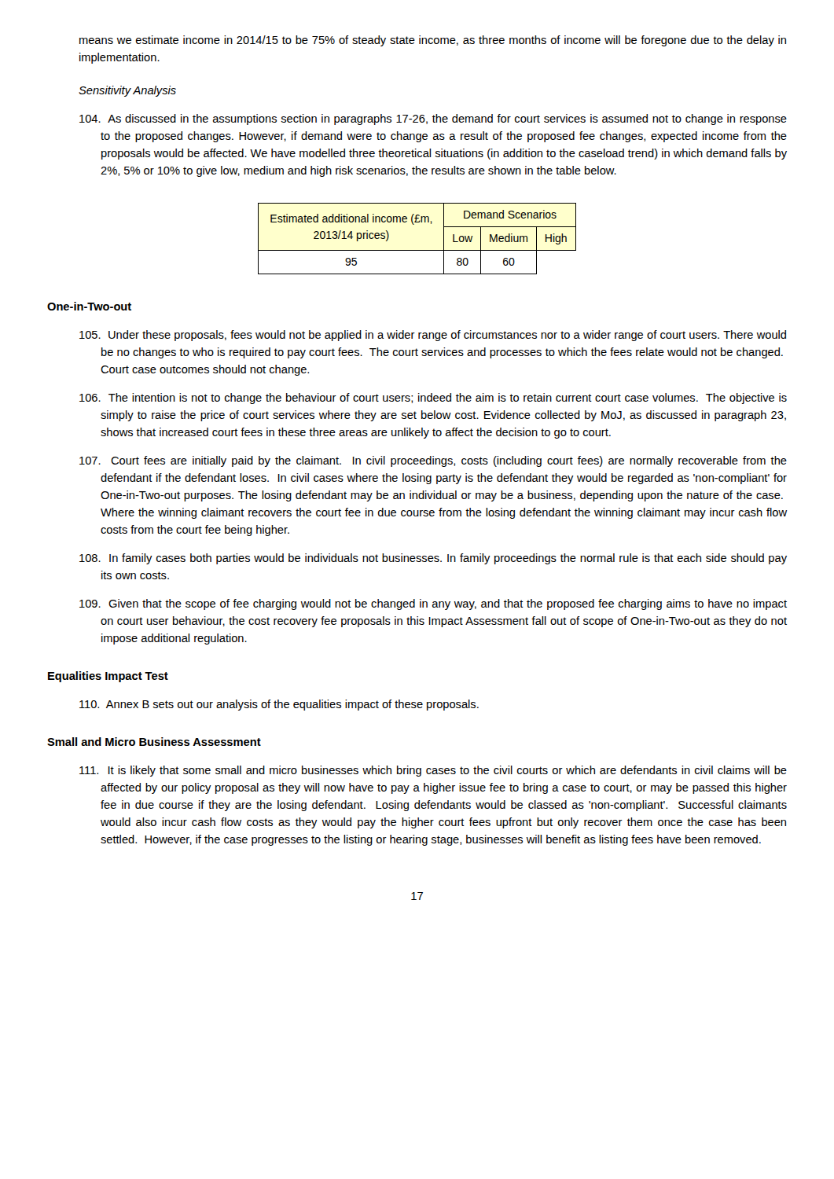means we estimate income in 2014/15 to be 75% of steady state income, as three months of income will be foregone due to the delay in implementation.
Sensitivity Analysis
104. As discussed in the assumptions section in paragraphs 17-26, the demand for court services is assumed not to change in response to the proposed changes. However, if demand were to change as a result of the proposed fee changes, expected income from the proposals would be affected. We have modelled three theoretical situations (in addition to the caseload trend) in which demand falls by 2%, 5% or 10% to give low, medium and high risk scenarios, the results are shown in the table below.
| Estimated additional income (£m, 2013/14 prices) | Demand Scenarios |
| Low | Medium | High |
| 95 | 80 | 60 |
One-in-Two-out
105. Under these proposals, fees would not be applied in a wider range of circumstances nor to a wider range of court users. There would be no changes to who is required to pay court fees. The court services and processes to which the fees relate would not be changed. Court case outcomes should not change.
106. The intention is not to change the behaviour of court users; indeed the aim is to retain current court case volumes. The objective is simply to raise the price of court services where they are set below cost. Evidence collected by MoJ, as discussed in paragraph 23, shows that increased court fees in these three areas are unlikely to affect the decision to go to court.
107. Court fees are initially paid by the claimant. In civil proceedings, costs (including court fees) are normally recoverable from the defendant if the defendant loses. In civil cases where the losing party is the defendant they would be regarded as 'non-compliant' for One-in-Two-out purposes. The losing defendant may be an individual or may be a business, depending upon the nature of the case. Where the winning claimant recovers the court fee in due course from the losing defendant the winning claimant may incur cash flow costs from the court fee being higher.
108. In family cases both parties would be individuals not businesses. In family proceedings the normal rule is that each side should pay its own costs.
109. Given that the scope of fee charging would not be changed in any way, and that the proposed fee charging aims to have no impact on court user behaviour, the cost recovery fee proposals in this Impact Assessment fall out of scope of One-in-Two-out as they do not impose additional regulation.
Equalities Impact Test
110. Annex B sets out our analysis of the equalities impact of these proposals.
Small and Micro Business Assessment
111. It is likely that some small and micro businesses which bring cases to the civil courts or which are defendants in civil claims will be affected by our policy proposal as they will now have to pay a higher issue fee to bring a case to court, or may be passed this higher fee in due course if they are the losing defendant. Losing defendants would be classed as 'non-compliant'. Successful claimants would also incur cash flow costs as they would pay the higher court fees upfront but only recover them once the case has been settled. However, if the case progresses to the listing or hearing stage, businesses will benefit as listing fees have been removed.
17